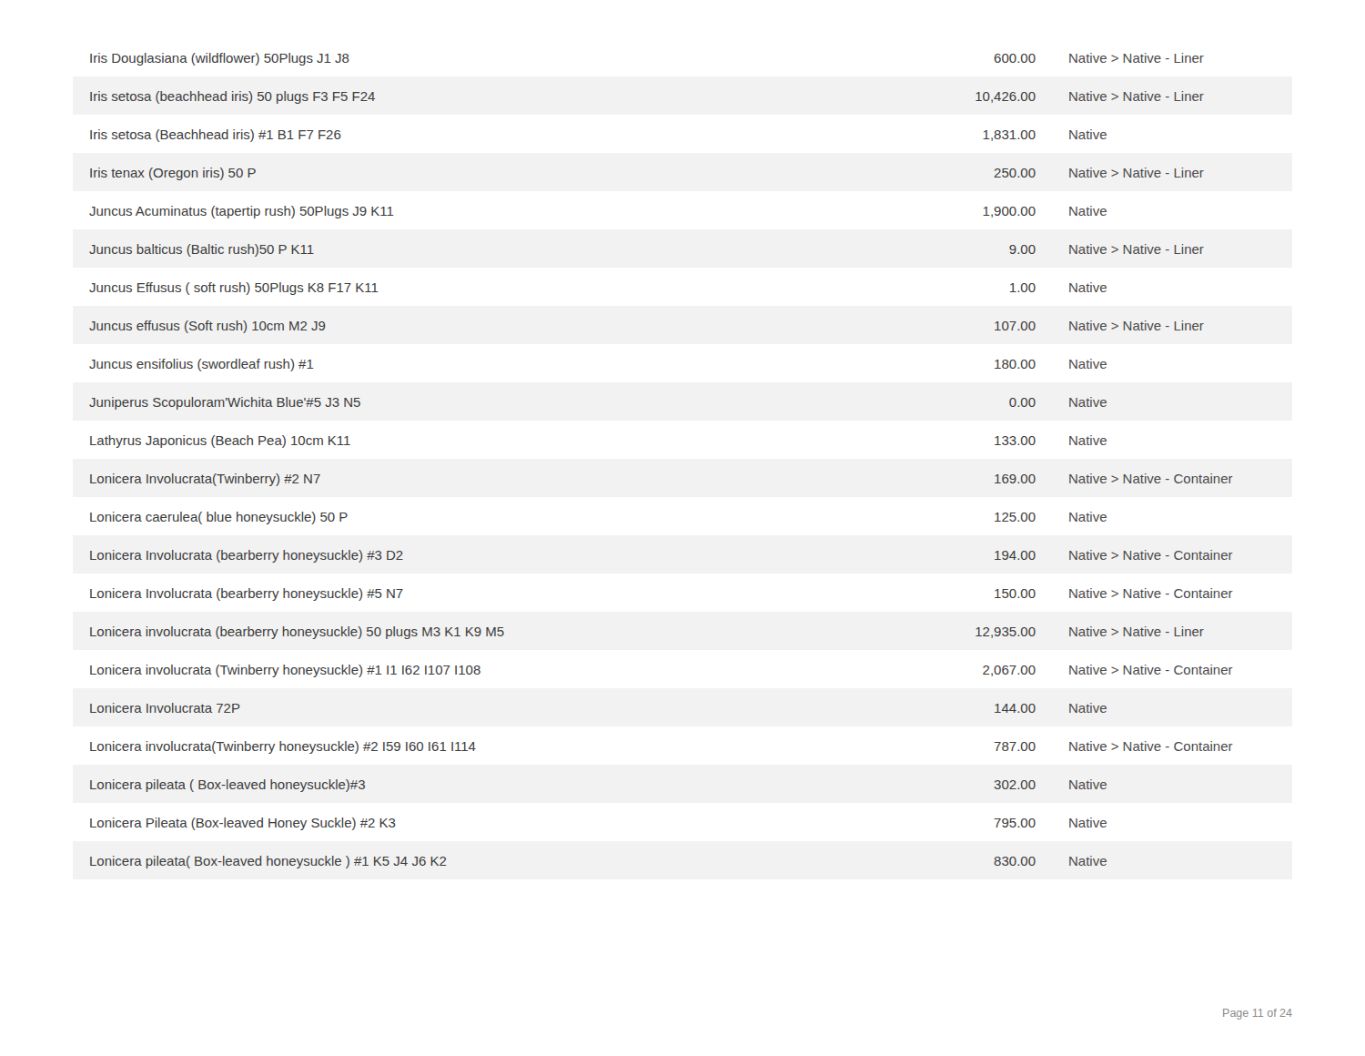| Iris Douglasiana (wildflower) 50Plugs J1 J8 | 600.00 | Native > Native - Liner |
| Iris setosa (beachhead iris) 50 plugs F3 F5 F24 | 10,426.00 | Native > Native - Liner |
| Iris setosa (Beachhead iris) #1 B1 F7 F26 | 1,831.00 | Native |
| Iris tenax (Oregon iris) 50 P | 250.00 | Native > Native - Liner |
| Juncus Acuminatus (tapertip rush) 50Plugs J9 K11 | 1,900.00 | Native |
| Juncus balticus (Baltic rush)50 P K11 | 9.00 | Native > Native - Liner |
| Juncus Effusus ( soft rush) 50Plugs K8 F17 K11 | 1.00 | Native |
| Juncus effusus (Soft rush) 10cm M2 J9 | 107.00 | Native > Native - Liner |
| Juncus ensifolius (swordleaf rush) #1 | 180.00 | Native |
| Juniperus Scopuloram'Wichita Blue'#5 J3 N5 | 0.00 | Native |
| Lathyrus Japonicus (Beach Pea) 10cm K11 | 133.00 | Native |
| Lonicera Involucrata(Twinberry) #2 N7 | 169.00 | Native > Native - Container |
| Lonicera caerulea( blue honeysuckle) 50 P | 125.00 | Native |
| Lonicera Involucrata (bearberry honeysuckle) #3 D2 | 194.00 | Native > Native - Container |
| Lonicera Involucrata (bearberry honeysuckle) #5 N7 | 150.00 | Native > Native - Container |
| Lonicera involucrata (bearberry honeysuckle) 50 plugs M3 K1 K9 M5 | 12,935.00 | Native > Native - Liner |
| Lonicera involucrata (Twinberry honeysuckle) #1 I1 I62 I107 I108 | 2,067.00 | Native > Native - Container |
| Lonicera Involucrata 72P | 144.00 | Native |
| Lonicera involucrata(Twinberry honeysuckle) #2 I59 I60 I61 I114 | 787.00 | Native > Native - Container |
| Lonicera pileata ( Box-leaved honeysuckle)#3 | 302.00 | Native |
| Lonicera Pileata (Box-leaved Honey Suckle) #2 K3 | 795.00 | Native |
| Lonicera pileata( Box-leaved honeysuckle ) #1 K5 J4 J6 K2 | 830.00 | Native |
Page 11 of 24